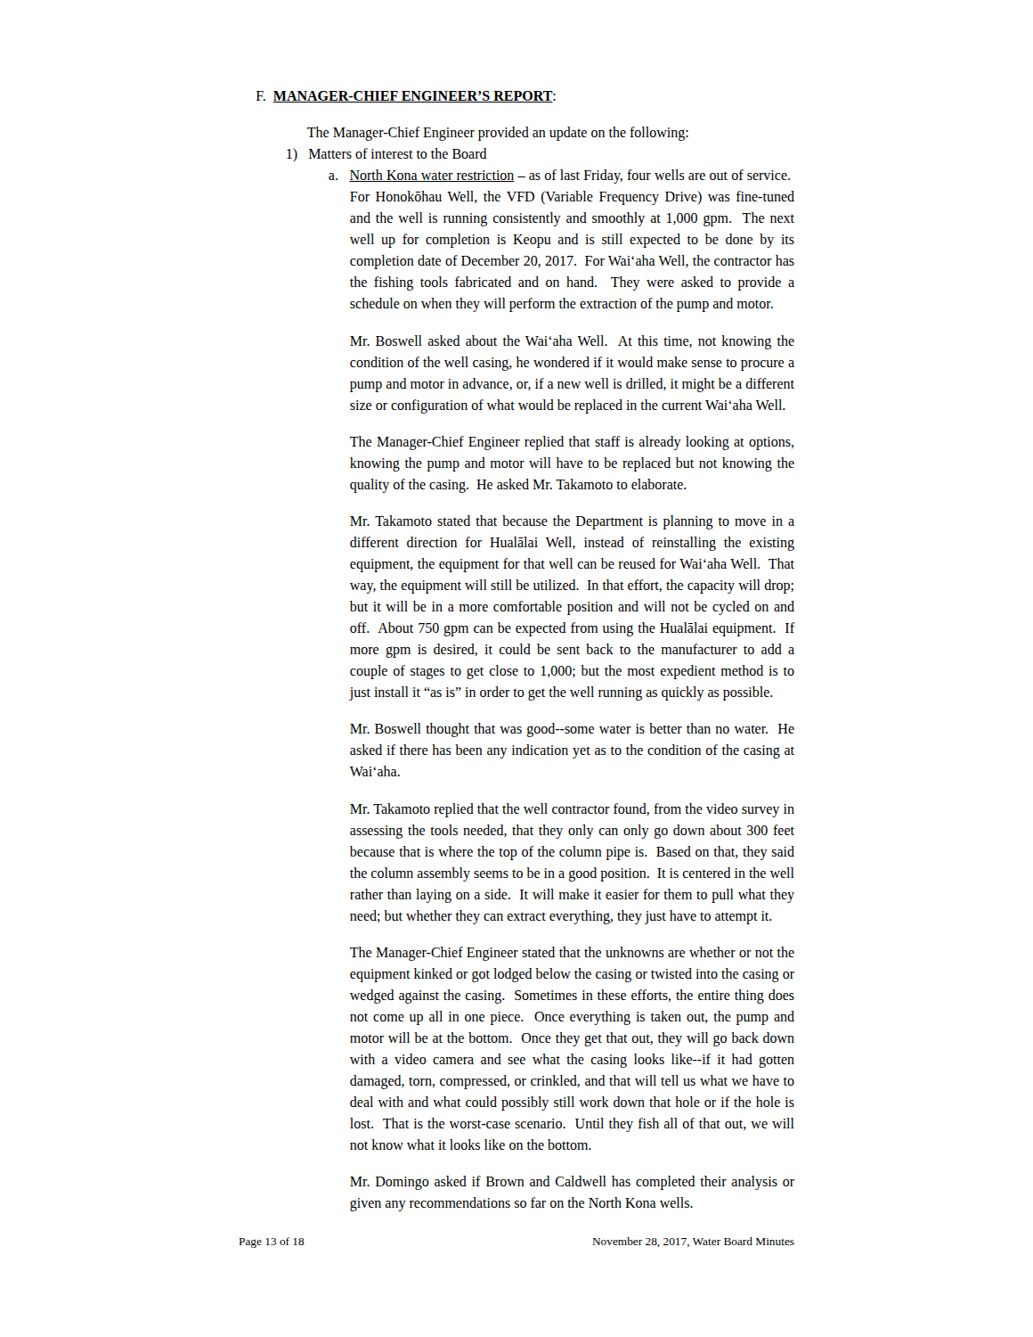F. Manager-Chief Engineer’s Report:
The Manager-Chief Engineer provided an update on the following:
1) Matters of interest to the Board
a. North Kona water restriction – as of last Friday, four wells are out of service. For Honokōhau Well, the VFD (Variable Frequency Drive) was fine-tuned and the well is running consistently and smoothly at 1,000 gpm. The next well up for completion is Keopu and is still expected to be done by its completion date of December 20, 2017. For Wai‘aha Well, the contractor has the fishing tools fabricated and on hand. They were asked to provide a schedule on when they will perform the extraction of the pump and motor.
Mr. Boswell asked about the Wai‘aha Well. At this time, not knowing the condition of the well casing, he wondered if it would make sense to procure a pump and motor in advance, or, if a new well is drilled, it might be a different size or configuration of what would be replaced in the current Wai‘aha Well.
The Manager-Chief Engineer replied that staff is already looking at options, knowing the pump and motor will have to be replaced but not knowing the quality of the casing. He asked Mr. Takamoto to elaborate.
Mr. Takamoto stated that because the Department is planning to move in a different direction for Hualālai Well, instead of reinstalling the existing equipment, the equipment for that well can be reused for Wai‘aha Well. That way, the equipment will still be utilized. In that effort, the capacity will drop; but it will be in a more comfortable position and will not be cycled on and off. About 750 gpm can be expected from using the Hualālai equipment. If more gpm is desired, it could be sent back to the manufacturer to add a couple of stages to get close to 1,000; but the most expedient method is to just install it “as is” in order to get the well running as quickly as possible.
Mr. Boswell thought that was good--some water is better than no water. He asked if there has been any indication yet as to the condition of the casing at Wai‘aha.
Mr. Takamoto replied that the well contractor found, from the video survey in assessing the tools needed, that they only can only go down about 300 feet because that is where the top of the column pipe is. Based on that, they said the column assembly seems to be in a good position. It is centered in the well rather than laying on a side. It will make it easier for them to pull what they need; but whether they can extract everything, they just have to attempt it.
The Manager-Chief Engineer stated that the unknowns are whether or not the equipment kinked or got lodged below the casing or twisted into the casing or wedged against the casing. Sometimes in these efforts, the entire thing does not come up all in one piece. Once everything is taken out, the pump and motor will be at the bottom. Once they get that out, they will go back down with a video camera and see what the casing looks like--if it had gotten damaged, torn, compressed, or crinkled, and that will tell us what we have to deal with and what could possibly still work down that hole or if the hole is lost. That is the worst-case scenario. Until they fish all of that out, we will not know what it looks like on the bottom.
Mr. Domingo asked if Brown and Caldwell has completed their analysis or given any recommendations so far on the North Kona wells.
Page 13 of 18 November 28, 2017, Water Board Minutes